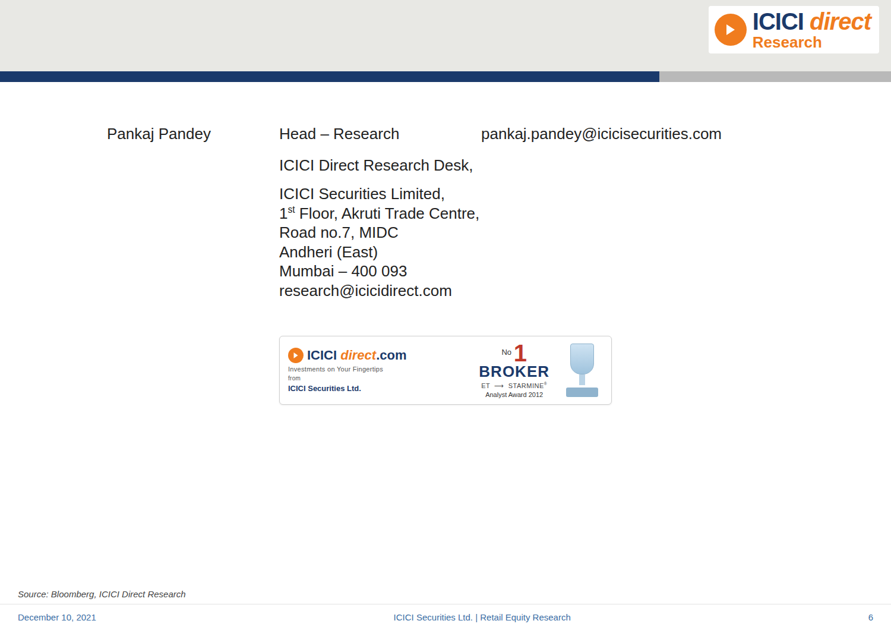ICICI direct
Research
Pankaj Pandey
Head – Research
pankaj.pandey@icicisecurities.com
ICICI Direct Research Desk,
ICICI Securities Limited,
1st Floor, Akruti Trade Centre,
Road no.7, MIDC
Andheri (East)
Mumbai – 400 093
research@icicidirect.com
ICICI direct.com
Investments on Your Fingertips
from
ICICI Securities Ltd.
No 1
BROKER
ET ⟶ STARMINE®
Analyst Award 2012
Source: Bloomberg, ICICI Direct Research
December 10, 2021
ICICI Securities Ltd. | Retail Equity Research
6